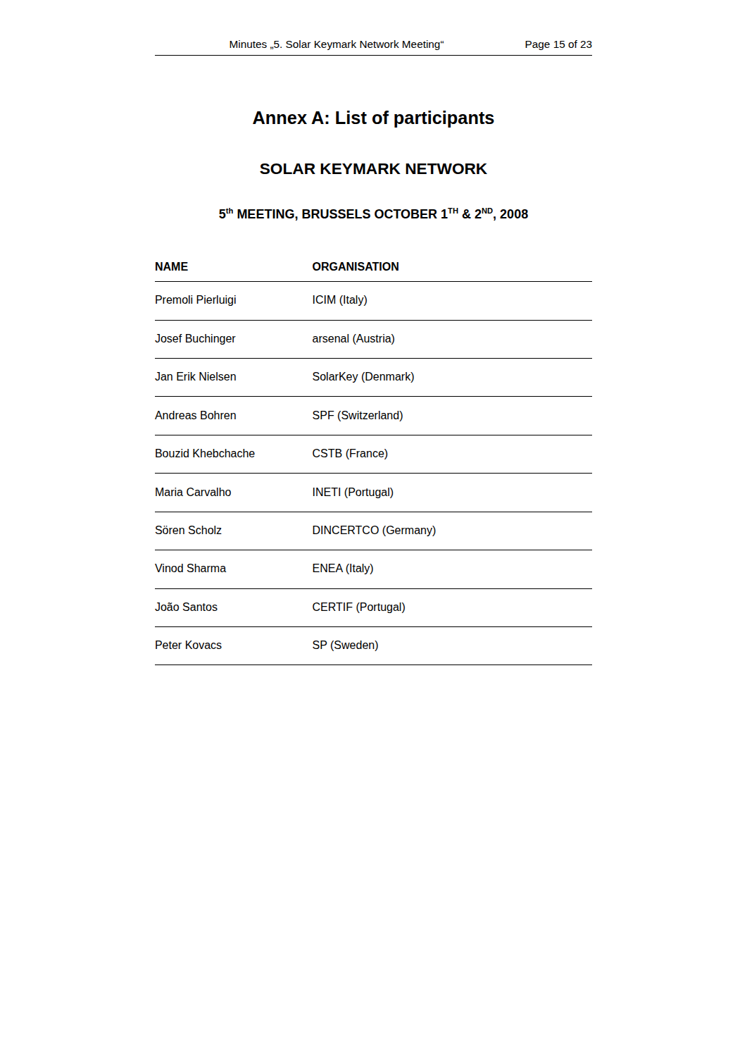Minutes „5. Solar Keymark Network Meeting“ Page 15 of 23
Annex A: List of participants
SOLAR KEYMARK NETWORK
5th MEETING, BRUSSELS OCTOBER 1TH & 2ND, 2008
| NAME | ORGANISATION |
| --- | --- |
| Premoli Pierluigi | ICIM (Italy) |
| Josef Buchinger | arsenal (Austria) |
| Jan Erik Nielsen | SolarKey (Denmark) |
| Andreas Bohren | SPF (Switzerland) |
| Bouzid Khebchache | CSTB (France) |
| Maria Carvalho | INETI (Portugal) |
| Sören Scholz | DINCERTCO (Germany) |
| Vinod Sharma | ENEA (Italy) |
| João Santos | CERTIF (Portugal) |
| Peter Kovacs | SP (Sweden) |